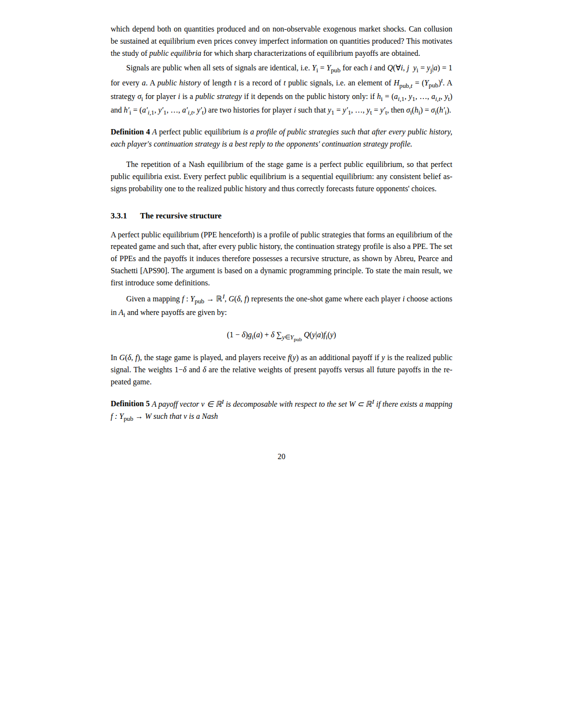which depend both on quantities produced and on non-observable exogenous market shocks. Can collusion be sustained at equilibrium even prices convey imperfect information on quantities produced? This motivates the study of public equilibria for which sharp characterizations of equilibrium payoffs are obtained.
Signals are public when all sets of signals are identical, i.e. Yi = Ypub for each i and Q(∀i, j yi = yj|a) = 1 for every a. A public history of length t is a record of t public signals, i.e. an element of Hpub,t = (Ypub)t. A strategy σi for player i is a public strategy if it depends on the public history only: if hi = (ai,1, y1, …, ai,t, yt) and h′i = (a′i,1, y′1, …, a′i,t, y′t) are two histories for player i such that y1 = y′1, …, yt = y′t, then σi(hi) = σi(h′i).
Definition 4 A perfect public equilibrium is a profile of public strategies such that after every public history, each player's continuation strategy is a best reply to the opponents' continuation strategy profile.
The repetition of a Nash equilibrium of the stage game is a perfect public equilibrium, so that perfect public equilibria exist. Every perfect public equilibrium is a sequential equilibrium: any consistent belief assigns probability one to the realized public history and thus correctly forecasts future opponents' choices.
3.3.1 The recursive structure
A perfect public equilibrium (PPE henceforth) is a profile of public strategies that forms an equilibrium of the repeated game and such that, after every public history, the continuation strategy profile is also a PPE. The set of PPEs and the payoffs it induces therefore possesses a recursive structure, as shown by Abreu, Pearce and Stachetti [APS90]. The argument is based on a dynamic programming principle. To state the main result, we first introduce some definitions.
Given a mapping f : Ypub → ℝI, G(δ, f) represents the one-shot game where each player i choose actions in Ai and where payoffs are given by:
(1 − δ)gi(a) + δ ∑y∈Ypub Q(y|a)fi(y)
In G(δ, f), the stage game is played, and players receive f(y) as an additional payoff if y is the realized public signal. The weights 1−δ and δ are the relative weights of present payoffs versus all future payoffs in the repeated game.
Definition 5 A payoff vector v ∈ ℝI is decomposable with respect to the set W ⊂ ℝI if there exists a mapping f : Ypub → W such that v is a Nash
20